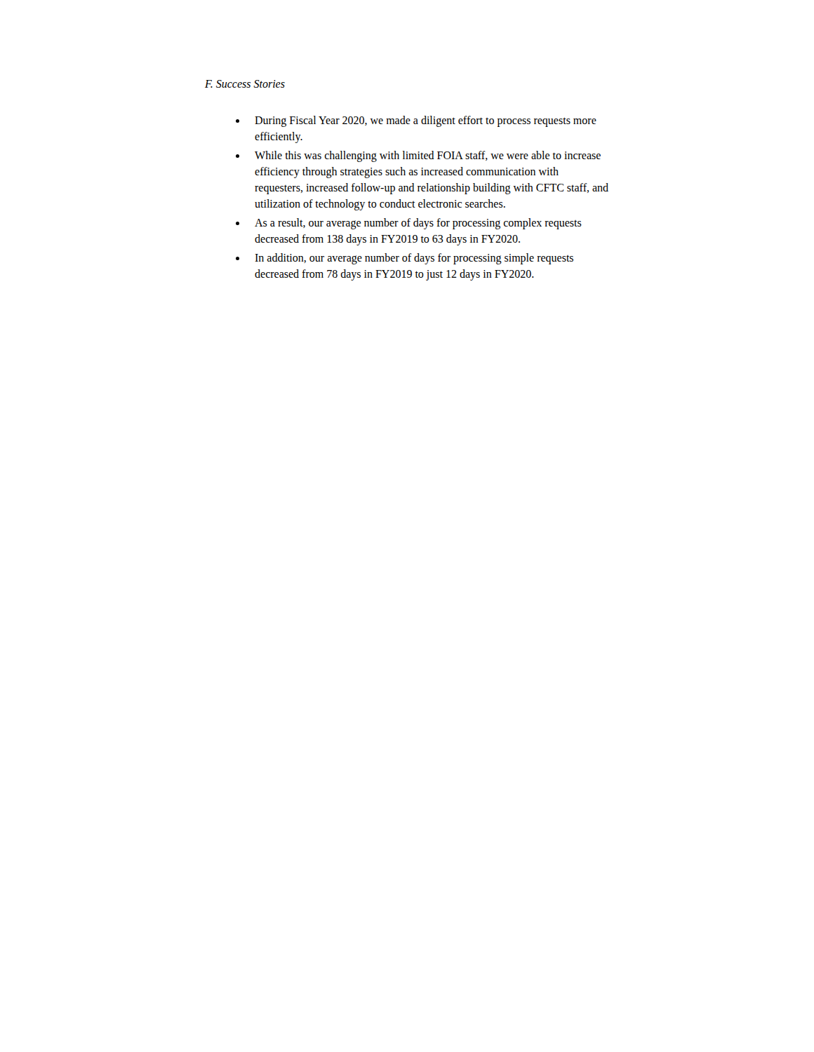F. Success Stories
During Fiscal Year 2020, we made a diligent effort to process requests more efficiently.
While this was challenging with limited FOIA staff, we were able to increase efficiency through strategies such as increased communication with requesters, increased follow-up and relationship building with CFTC staff, and utilization of technology to conduct electronic searches.
As a result, our average number of days for processing complex requests decreased from 138 days in FY2019 to 63 days in FY2020.
In addition, our average number of days for processing simple requests decreased from 78 days in FY2019 to just 12 days in FY2020.